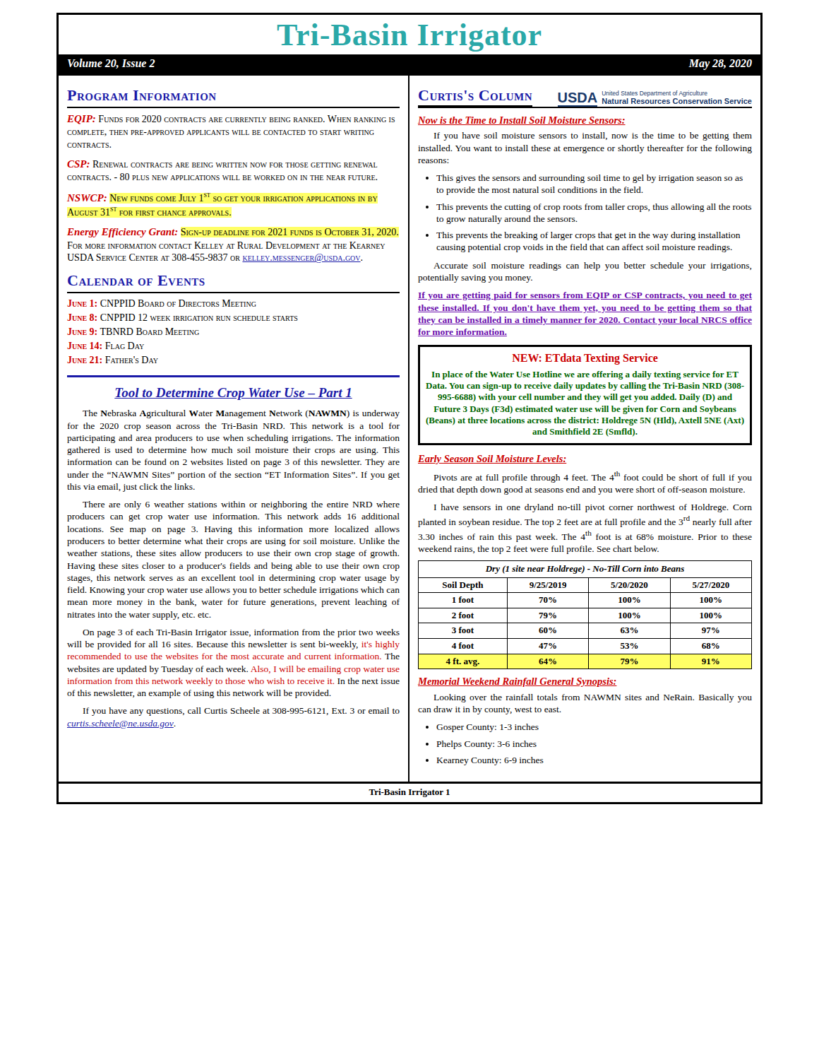Tri-Basin Irrigator
Volume 20, Issue 2 May 28, 2020
Program Information
EQIP: Funds for 2020 contracts are currently being ranked. When ranking is complete, then pre-approved applicants will be contacted to start writing contracts.
CSP: Renewal contracts are being written now for those getting renewal contracts. - 80 plus new applications will be worked on in the near future.
NSWCP: New funds come July 1st so get your irrigation applications in by August 31st for first chance approvals.
Energy Efficiency Grant: Sign-up deadline for 2021 funds is October 31, 2020. For more information contact Kelley at Rural Development at the Kearney USDA Service Center at 308-455-9837 or kelley.messenger@usda.gov.
Calendar of Events
June 1: CNPPID Board of Directors Meeting
June 8: CNPPID 12 week irrigation run schedule starts
June 9: TBNRD Board Meeting
June 14: Flag Day
June 21: Father's Day
Tool to Determine Crop Water Use – Part 1
The Nebraska Agricultural Water Management Network (NAWMN) is underway for the 2020 crop season across the Tri-Basin NRD. This network is a tool for participating and area producers to use when scheduling irrigations. The information gathered is used to determine how much soil moisture their crops are using. This information can be found on 2 websites listed on page 3 of this newsletter. They are under the “NAWMN Sites” portion of the section “ET Information Sites”. If you get this via email, just click the links.
There are only 6 weather stations within or neighboring the entire NRD where producers can get crop water use information. This network adds 16 additional locations. See map on page 3. Having this information more localized allows producers to better determine what their crops are using for soil moisture. Unlike the weather stations, these sites allow producers to use their own crop stage of growth. Having these sites closer to a producer's fields and being able to use their own crop stages, this network serves as an excellent tool in determining crop water usage by field. Knowing your crop water use allows you to better schedule irrigations which can mean more money in the bank, water for future generations, prevent leaching of nitrates into the water supply, etc. etc.
On page 3 of each Tri-Basin Irrigator issue, information from the prior two weeks will be provided for all 16 sites. Because this newsletter is sent bi-weekly, it's highly recommended to use the websites for the most accurate and current information. The websites are updated by Tuesday of each week. Also, I will be emailing crop water use information from this network weekly to those who wish to receive it. In the next issue of this newsletter, an example of using this network will be provided.
If you have any questions, call Curtis Scheele at 308-995-6121, Ext. 3 or email to curtis.scheele@ne.usda.gov.
Curtis's Column
USDA
United States Department of Agriculture
Natural Resources Conservation Service
Now is the Time to Install Soil Moisture Sensors:
If you have soil moisture sensors to install, now is the time to be getting them installed. You want to install these at emergence or shortly thereafter for the following reasons:
This gives the sensors and surrounding soil time to gel by irrigation season so as to provide the most natural soil conditions in the field.
This prevents the cutting of crop roots from taller crops, thus allowing all the roots to grow naturally around the sensors.
This prevents the breaking of larger crops that get in the way during installation causing potential crop voids in the field that can affect soil moisture readings.
Accurate soil moisture readings can help you better schedule your irrigations, potentially saving you money.
If you are getting paid for sensors from EQIP or CSP contracts, you need to get these installed. If you don't have them yet, you need to be getting them so that they can be installed in a timely manner for 2020. Contact your local NRCS office for more information.
NEW: ETdata Texting Service
In place of the Water Use Hotline we are offering a daily texting service for ET Data. You can sign-up to receive daily updates by calling the Tri-Basin NRD (308-995-6688) with your cell number and they will get you added. Daily (D) and Future 3 Days (F3d) estimated water use will be given for Corn and Soybeans (Beans) at three locations across the district: Holdrege 5N (Hld), Axtell 5NE (Axt) and Smithfield 2E (Smfld).
Early Season Soil Moisture Levels:
Pivots are at full profile through 4 feet. The 4th foot could be short of full if you dried that depth down good at seasons end and you were short of off-season moisture.
I have sensors in one dryland no-till pivot corner northwest of Holdrege. Corn planted in soybean residue. The top 2 feet are at full profile and the 3rd nearly full after 3.30 inches of rain this past week. The 4th foot is at 68% moisture. Prior to these weekend rains, the top 2 feet were full profile. See chart below.
Dry (1 site near Holdrege) - No-Till Corn into Beans
| Soil Depth | 9/25/2019 | 5/20/2020 | 5/27/2020 |
| --- | --- | --- | --- |
| 1 foot | 70% | 100% | 100% |
| 2 foot | 79% | 100% | 100% |
| 3 foot | 60% | 63% | 97% |
| 4 foot | 47% | 53% | 68% |
| 4 ft. avg. | 64% | 79% | 91% |
Memorial Weekend Rainfall General Synopsis:
Looking over the rainfall totals from NAWMN sites and NeRain. Basically you can draw it in by county, west to east.
Gosper County: 1-3 inches
Phelps County: 3-6 inches
Kearney County: 6-9 inches
Tri-Basin Irrigator 1